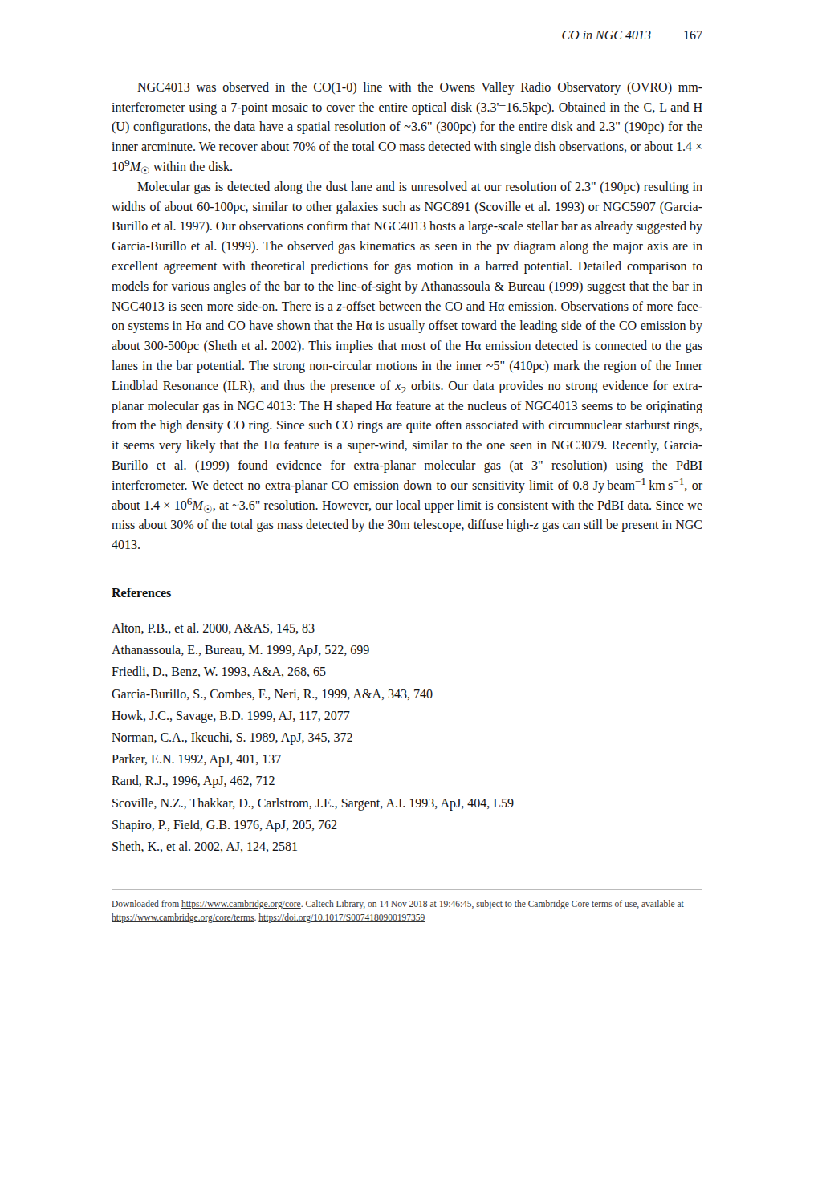CO in NGC 4013 167
NGC4013 was observed in the CO(1-0) line with the Owens Valley Radio Observatory (OVRO) mm-interferometer using a 7-point mosaic to cover the entire optical disk (3.3'=16.5kpc). Obtained in the C, L and H (U) configurations, the data have a spatial resolution of ~3.6" (300pc) for the entire disk and 2.3" (190pc) for the inner arcminute. We recover about 70% of the total CO mass detected with single dish observations, or about 1.4 × 109M☉ within the disk.
Molecular gas is detected along the dust lane and is unresolved at our resolution of 2.3" (190pc) resulting in widths of about 60-100pc, similar to other galaxies such as NGC891 (Scoville et al. 1993) or NGC5907 (Garcia-Burillo et al. 1997). Our observations confirm that NGC4013 hosts a large-scale stellar bar as already suggested by Garcia-Burillo et al. (1999). The observed gas kinematics as seen in the pv diagram along the major axis are in excellent agreement with theoretical predictions for gas motion in a barred potential. Detailed comparison to models for various angles of the bar to the line-of-sight by Athanassoula & Bureau (1999) suggest that the bar in NGC4013 is seen more side-on. There is a z-offset between the CO and Hα emission. Observations of more face-on systems in Hα and CO have shown that the Hα is usually offset toward the leading side of the CO emission by about 300-500pc (Sheth et al. 2002). This implies that most of the Hα emission detected is connected to the gas lanes in the bar potential. The strong non-circular motions in the inner ~5" (410pc) mark the region of the Inner Lindblad Resonance (ILR), and thus the presence of x2 orbits. Our data provides no strong evidence for extra-planar molecular gas in NGC 4013: The H shaped Hα feature at the nucleus of NGC4013 seems to be originating from the high density CO ring. Since such CO rings are quite often associated with circumnuclear starburst rings, it seems very likely that the Hα feature is a super-wind, similar to the one seen in NGC3079. Recently, Garcia-Burillo et al. (1999) found evidence for extra-planar molecular gas (at 3" resolution) using the PdBI interferometer. We detect no extra-planar CO emission down to our sensitivity limit of 0.8 Jy beam−1 km s−1, or about 1.4 × 106M☉, at ~3.6" resolution. However, our local upper limit is consistent with the PdBI data. Since we miss about 30% of the total gas mass detected by the 30m telescope, diffuse high-z gas can still be present in NGC 4013.
References
Alton, P.B., et al. 2000, A&AS, 145, 83
Athanassoula, E., Bureau, M. 1999, ApJ, 522, 699
Friedli, D., Benz, W. 1993, A&A, 268, 65
Garcia-Burillo, S., Combes, F., Neri, R., 1999, A&A, 343, 740
Howk, J.C., Savage, B.D. 1999, AJ, 117, 2077
Norman, C.A., Ikeuchi, S. 1989, ApJ, 345, 372
Parker, E.N. 1992, ApJ, 401, 137
Rand, R.J., 1996, ApJ, 462, 712
Scoville, N.Z., Thakkar, D., Carlstrom, J.E., Sargent, A.I. 1993, ApJ, 404, L59
Shapiro, P., Field, G.B. 1976, ApJ, 205, 762
Sheth, K., et al. 2002, AJ, 124, 2581
Downloaded from https://www.cambridge.org/core. Caltech Library, on 14 Nov 2018 at 19:46:45, subject to the Cambridge Core terms of use, available at https://www.cambridge.org/core/terms. https://doi.org/10.1017/S0074180900197359